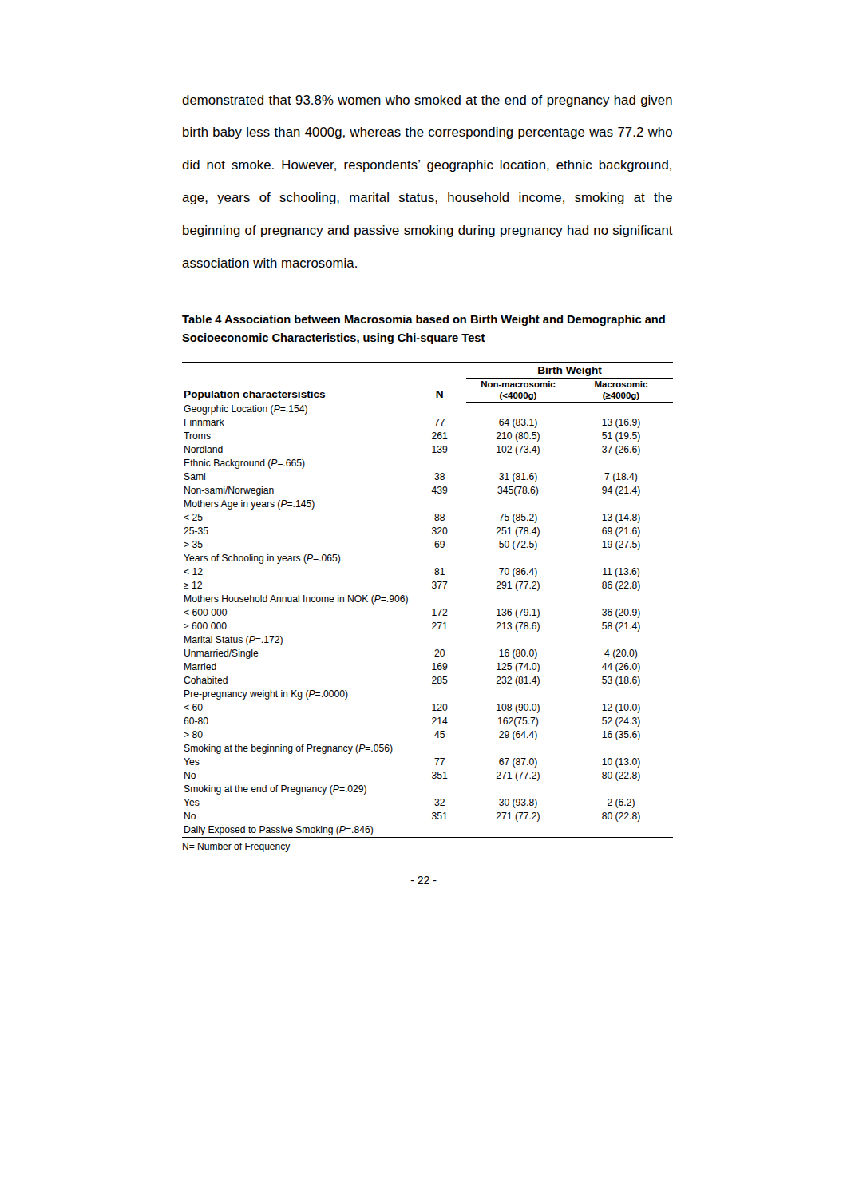demonstrated that 93.8% women who smoked at the end of pregnancy had given birth baby less than 4000g, whereas the corresponding percentage was 77.2 who did not smoke. However, respondents’ geographic location, ethnic background, age, years of schooling, marital status, household income, smoking at the beginning of pregnancy and passive smoking during pregnancy had no significant association with macrosomia.
Table 4 Association between Macrosomia based on Birth Weight and Demographic and Socioeconomic Characteristics, using Chi-square Test
| Population charactersistics | N | Birth Weight |
| --- | --- | --- |
| Non-macrosomic (<4000g) | Macrosomic (≥4000g) |
| Geogrphic Location ( P =.154) | | | |
| Finnmark | 77 | 64 (83.1) | 13 (16.9) |
| Troms | 261 | 210 (80.5) | 51 (19.5) |
| Nordland | 139 | 102 (73.4) | 37 (26.6) |
| Ethnic Background ( P =.665) | | | |
| Sami | 38 | 31 (81.6) | 7 (18.4) |
| Non-sami/Norwegian | 439 | 345(78.6) | 94 (21.4) |
| Mothers Age in years ( P =.145) | | | |
| < 25 | 88 | 75 (85.2) | 13 (14.8) |
| 25-35 | 320 | 251 (78.4) | 69 (21.6) |
| > 35 | 69 | 50 (72.5) | 19 (27.5) |
| Years of Schooling in years ( P =.065) | | | |
| < 12 | 81 | 70 (86.4) | 11 (13.6) |
| ≥ 12 | 377 | 291 (77.2) | 86 (22.8) |
| Mothers Household Annual Income in NOK ( P =.906) | | | |
| < 600 000 | 172 | 136 (79.1) | 36 (20.9) |
| ≥ 600 000 | 271 | 213 (78.6) | 58 (21.4) |
| Marital Status ( P =.172) | | | |
| Unmarried/Single | 20 | 16 (80.0) | 4 (20.0) |
| Married | 169 | 125 (74.0) | 44 (26.0) |
| Cohabited | 285 | 232 (81.4) | 53 (18.6) |
| Pre-pregnancy weight in Kg ( P =.0000) | | | |
| < 60 | 120 | 108 (90.0) | 12 (10.0) |
| 60-80 | 214 | 162(75.7) | 52 (24.3) |
| > 80 | 45 | 29 (64.4) | 16 (35.6) |
| Smoking at the beginning of Pregnancy ( P =.056) | | | |
| Yes | 77 | 67 (87.0) | 10 (13.0) |
| No | 351 | 271 (77.2) | 80 (22.8) |
| Smoking at the end of Pregnancy ( P =.029) | | | |
| Yes | 32 | 30 (93.8) | 2 (6.2) |
| No | 351 | 271 (77.2) | 80 (22.8) |
| Daily Exposed to Passive Smoking ( P =.846) | | | |
N= Number of Frequency
- 22 -